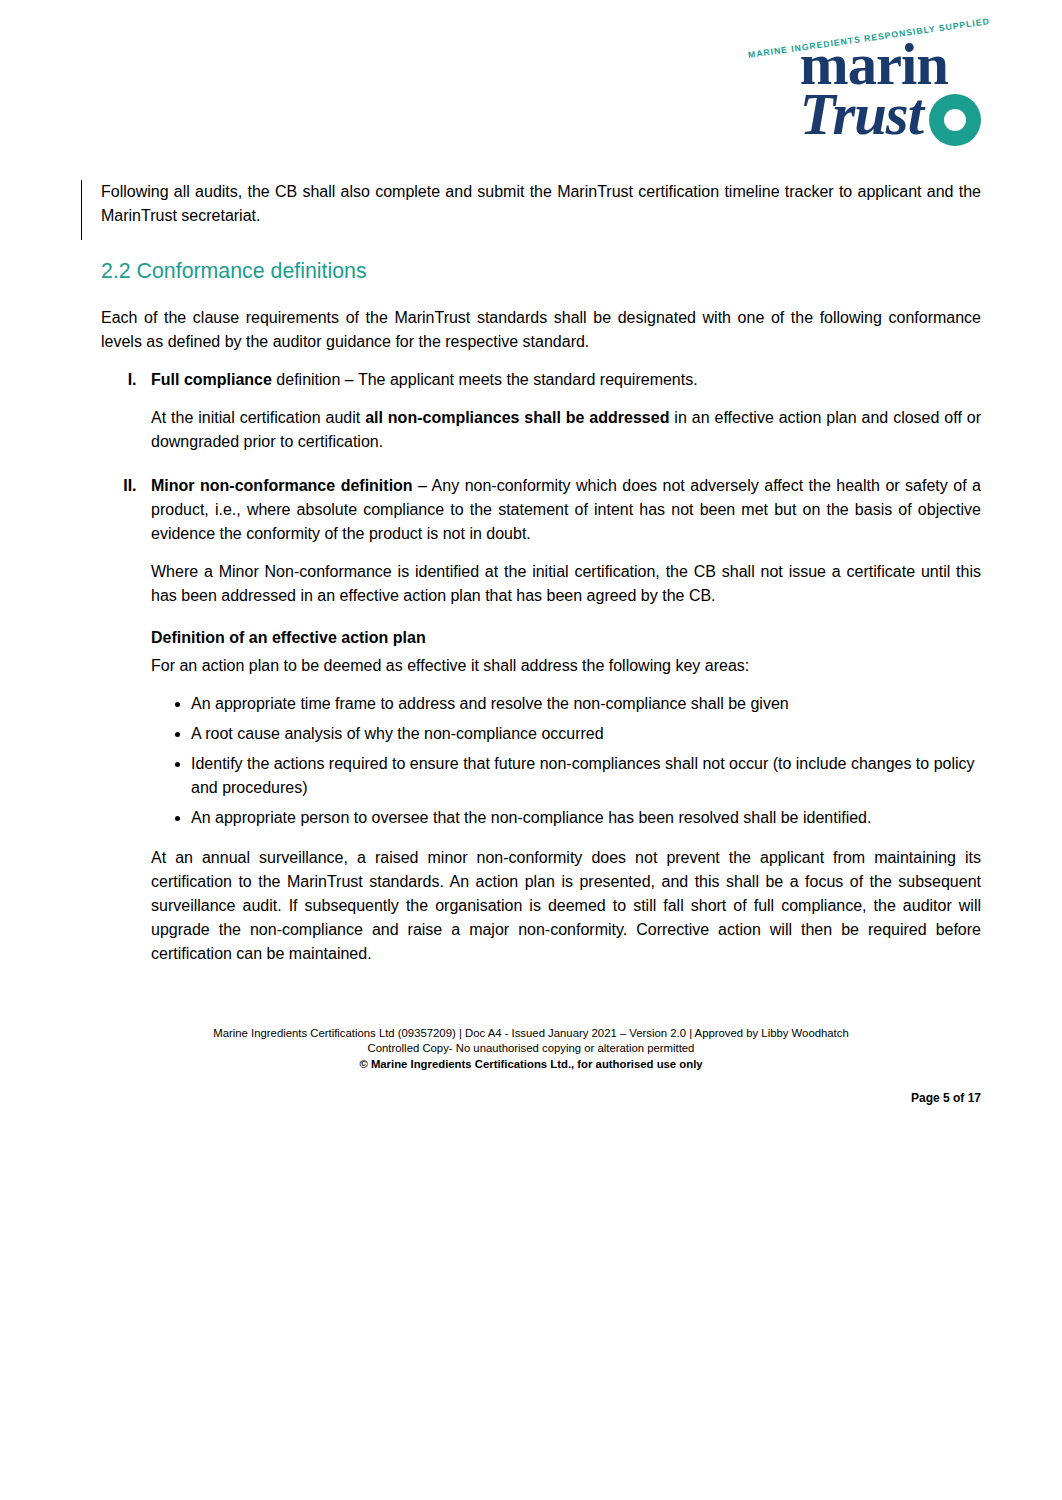MARINE INGREDIENTS RESPONSIBLY SUPPLIED
marin
Trust
Following all audits, the CB shall also complete and submit the MarinTrust certification timeline tracker to applicant and the MarinTrust secretariat.
2.2 Conformance definitions
Each of the clause requirements of the MarinTrust standards shall be designated with one of the following conformance levels as defined by the auditor guidance for the respective standard.
Full compliance definition – The applicant meets the standard requirements.
At the initial certification audit all non-compliances shall be addressed in an effective action plan and closed off or downgraded prior to certification.
Minor non-conformance definition – Any non-conformity which does not adversely affect the health or safety of a product, i.e., where absolute compliance to the statement of intent has not been met but on the basis of objective evidence the conformity of the product is not in doubt.
Where a Minor Non-conformance is identified at the initial certification, the CB shall not issue a certificate until this has been addressed in an effective action plan that has been agreed by the CB.
Definition of an effective action plan
For an action plan to be deemed as effective it shall address the following key areas:
An appropriate time frame to address and resolve the non-compliance shall be given
A root cause analysis of why the non-compliance occurred
Identify the actions required to ensure that future non-compliances shall not occur (to include changes to policy and procedures)
An appropriate person to oversee that the non-compliance has been resolved shall be identified.
At an annual surveillance, a raised minor non-conformity does not prevent the applicant from maintaining its certification to the MarinTrust standards. An action plan is presented, and this shall be a focus of the subsequent surveillance audit. If subsequently the organisation is deemed to still fall short of full compliance, the auditor will upgrade the non-compliance and raise a major non-conformity. Corrective action will then be required before certification can be maintained.
Marine Ingredients Certifications Ltd (09357209) | Doc A4 - Issued January 2021 – Version 2.0 | Approved by Libby Woodhatch
Controlled Copy- No unauthorised copying or alteration permitted
© Marine Ingredients Certifications Ltd., for authorised use only
Page 5 of 17